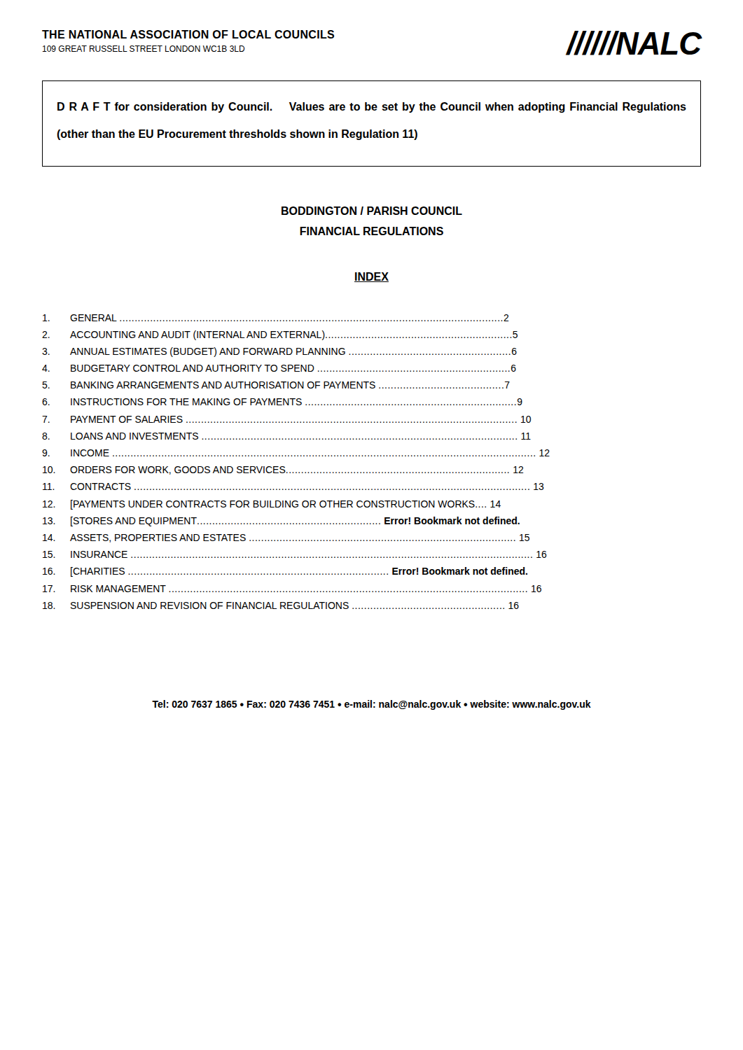THE NATIONAL ASSOCIATION OF LOCAL COUNCILS
109 GREAT RUSSELL STREET LONDON WC1B 3LD
//////NALC
D R A F T for consideration by Council. Values are to be set by the Council when adopting Financial Regulations (other than the EU Procurement thresholds shown in Regulation 11)
BODDINGTON / PARISH COUNCIL
FINANCIAL REGULATIONS
INDEX
| 1. | GENERAL ............................................................................................................................. 2 |
| 2. | ACCOUNTING AND AUDIT (INTERNAL AND EXTERNAL) ............................................................. 5 |
| 3. | ANNUAL ESTIMATES (BUDGET) AND FORWARD PLANNING ..................................................... 6 |
| 4. | BUDGETARY CONTROL AND AUTHORITY TO SPEND ............................................................... 6 |
| 5. | BANKING ARRANGEMENTS AND AUTHORISATION OF PAYMENTS ......................................... 7 |
| 6. | INSTRUCTIONS FOR THE MAKING OF PAYMENTS ..................................................................... 9 |
| 7. | PAYMENT OF SALARIES ............................................................................................................ 10 |
| 8. | LOANS AND INVESTMENTS ....................................................................................................... 11 |
| 9. | INCOME .......................................................................................................................................... 12 |
| 10. | ORDERS FOR WORK, GOODS AND SERVICES ......................................................................... 12 |
| 11. | CONTRACTS ................................................................................................................................. 13 |
| 12. | [PAYMENTS UNDER CONTRACTS FOR BUILDING OR OTHER CONSTRUCTION WORKS .... 14 |
| 13. | [STORES AND EQUIPMENT ............................................................ Error! Bookmark not defined. |
| 14. | ASSETS, PROPERTIES AND ESTATES ....................................................................................... 15 |
| 15. | INSURANCE ................................................................................................................................... 16 |
| 16. | [CHARITIES ..................................................................................... Error! Bookmark not defined. |
| 17. | RISK MANAGEMENT ..................................................................................................................... 16 |
| 18. | SUSPENSION AND REVISION OF FINANCIAL REGULATIONS .................................................. 16 |
Tel: 020 7637 1865 • Fax: 020 7436 7451 • e-mail: nalc@nalc.gov.uk • website: www.nalc.gov.uk